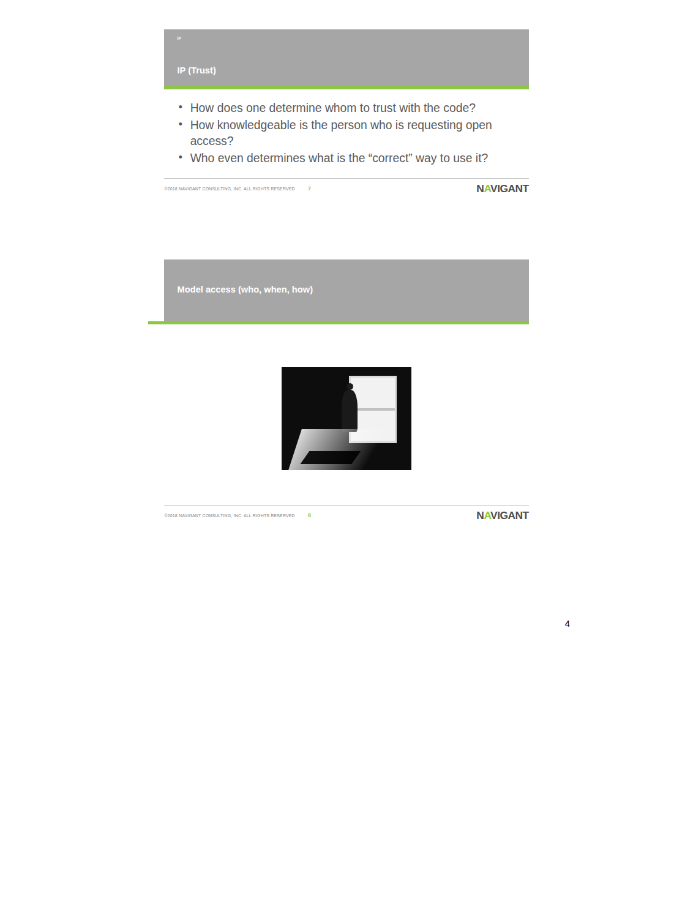IP
IP (Trust)
How does one determine whom to trust with the code?
How knowledgeable is the person who is requesting open access?
Who even determines what is the “correct” way to use it?
©2018 NAVIGANT CONSULTING, INC. ALL RIGHTS RESERVED 7 NAVIGANT
Model access (who, when, how)
©2018 NAVIGANT CONSULTING, INC. ALL RIGHTS RESERVED 8 NAVIGANT
4